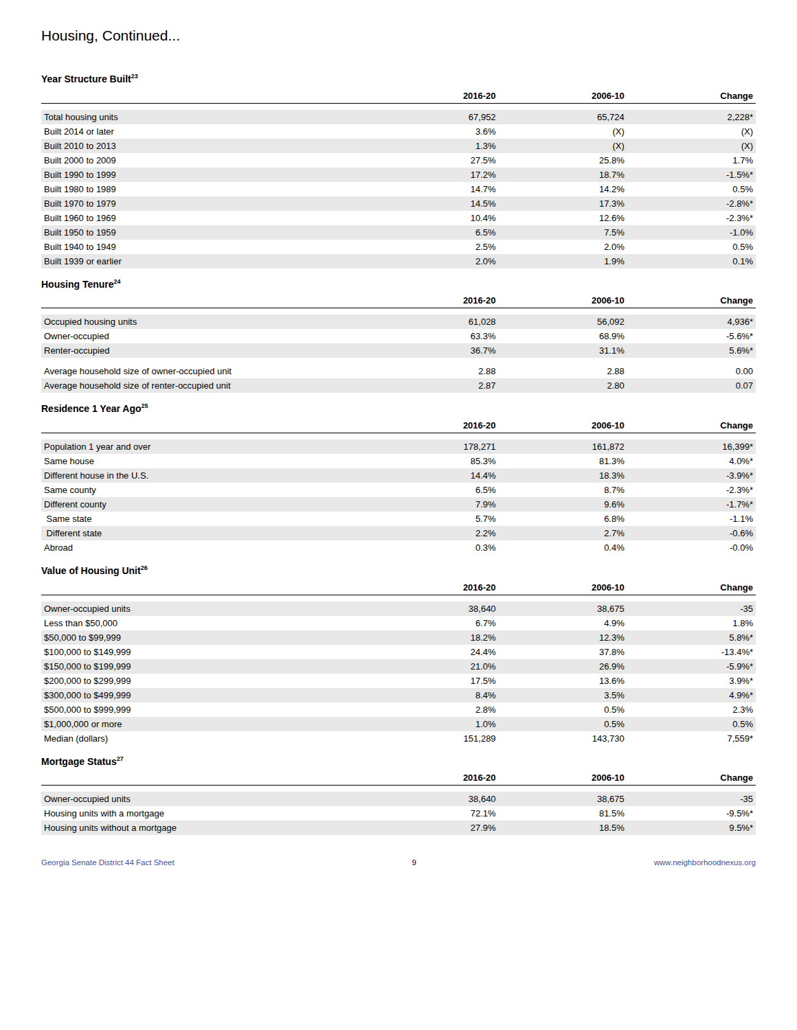Housing, Continued...
Year Structure Built 23
| | 2016-20 | 2006-10 | Change |
| --- | --- | --- | --- |
| Total housing units | 67,952 | 65,724 | 2,228* |
| Built 2014 or later | 3.6% | (X) | (X) |
| Built 2010 to 2013 | 1.3% | (X) | (X) |
| Built 2000 to 2009 | 27.5% | 25.8% | 1.7% |
| Built 1990 to 1999 | 17.2% | 18.7% | -1.5%* |
| Built 1980 to 1989 | 14.7% | 14.2% | 0.5% |
| Built 1970 to 1979 | 14.5% | 17.3% | -2.8%* |
| Built 1960 to 1969 | 10.4% | 12.6% | -2.3%* |
| Built 1950 to 1959 | 6.5% | 7.5% | -1.0% |
| Built 1940 to 1949 | 2.5% | 2.0% | 0.5% |
| Built 1939 or earlier | 2.0% | 1.9% | 0.1% |
Housing Tenure 24
| | 2016-20 | 2006-10 | Change |
| --- | --- | --- | --- |
| Occupied housing units | 61,028 | 56,092 | 4,936* |
| Owner-occupied | 63.3% | 68.9% | -5.6%* |
| Renter-occupied | 36.7% | 31.1% | 5.6%* |
| Average household size of owner-occupied unit | 2.88 | 2.88 | 0.00 |
| Average household size of renter-occupied unit | 2.87 | 2.80 | 0.07 |
Residence 1 Year Ago 25
| | 2016-20 | 2006-10 | Change |
| --- | --- | --- | --- |
| Population 1 year and over | 178,271 | 161,872 | 16,399* |
| Same house | 85.3% | 81.3% | 4.0%* |
| Different house in the U.S. | 14.4% | 18.3% | -3.9%* |
| Same county | 6.5% | 8.7% | -2.3%* |
| Different county | 7.9% | 9.6% | -1.7%* |
| Same state | 5.7% | 6.8% | -1.1% |
| Different state | 2.2% | 2.7% | -0.6% |
| Abroad | 0.3% | 0.4% | -0.0% |
Value of Housing Unit 26
| | 2016-20 | 2006-10 | Change |
| --- | --- | --- | --- |
| Owner-occupied units | 38,640 | 38,675 | -35 |
| Less than $50,000 | 6.7% | 4.9% | 1.8% |
| $50,000 to $99,999 | 18.2% | 12.3% | 5.8%* |
| $100,000 to $149,999 | 24.4% | 37.8% | -13.4%* |
| $150,000 to $199,999 | 21.0% | 26.9% | -5.9%* |
| $200,000 to $299,999 | 17.5% | 13.6% | 3.9%* |
| $300,000 to $499,999 | 8.4% | 3.5% | 4.9%* |
| $500,000 to $999,999 | 2.8% | 0.5% | 2.3% |
| $1,000,000 or more | 1.0% | 0.5% | 0.5% |
| Median (dollars) | 151,289 | 143,730 | 7,559* |
Mortgage Status 27
| | 2016-20 | 2006-10 | Change |
| --- | --- | --- | --- |
| Owner-occupied units | 38,640 | 38,675 | -35 |
| Housing units with a mortgage | 72.1% | 81.5% | -9.5%* |
| Housing units without a mortgage | 27.9% | 18.5% | 9.5%* |
Georgia Senate District 44 Fact Sheet
9
www.neighborhoodnexus.org